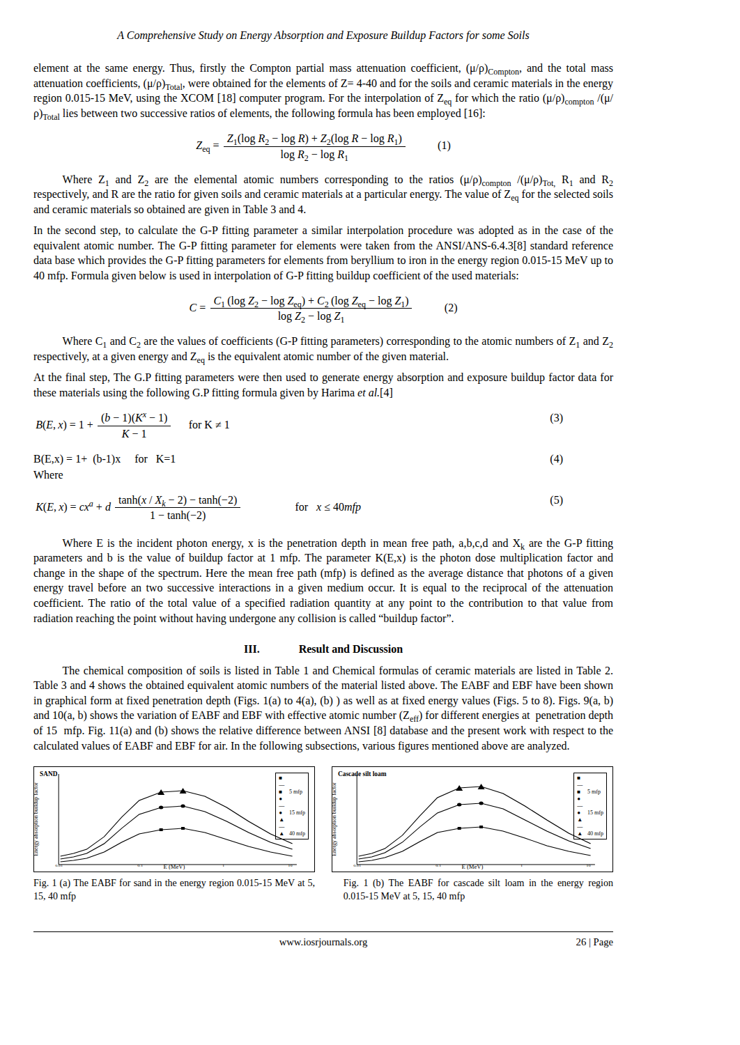A Comprehensive Study on Energy Absorption and Exposure Buildup Factors for some Soils
element at the same energy. Thus, firstly the Compton partial mass attenuation coefficient, (μ/ρ)Compton, and the total mass attenuation coefficients, (μ/ρ)Total, were obtained for the elements of Z= 4-40 and for the soils and ceramic materials in the energy region 0.015-15 MeV, using the XCOM [18] computer program. For the interpolation of Zeq for which the ratio (μ/ρ)compton /(μ/ρ)Total lies between two successive ratios of elements, the following formula has been employed [16]:
Zeq = Z1(log R2 − log R) + Z2(log R − log R1) log R2 − log R1 (1)
Where Z1 and Z2 are the elemental atomic numbers corresponding to the ratios (μ/ρ)compton /(μ/ρ)Tot, R1 and R2 respectively, and R are the ratio for given soils and ceramic materials at a particular energy. The value of Zeq for the selected soils and ceramic materials so obtained are given in Table 3 and 4.
In the second step, to calculate the G-P fitting parameter a similar interpolation procedure was adopted as in the case of the equivalent atomic number. The G-P fitting parameter for elements were taken from the ANSI/ANS-6.4.3[8] standard reference data base which provides the G-P fitting parameters for elements from beryllium to iron in the energy region 0.015-15 MeV up to 40 mfp. Formula given below is used in interpolation of G-P fitting buildup coefficient of the used materials:
C = C1 (log Z2 − log Zeq) + C2 (log Zeq − log Z1) log Z2 − log Z1 (2)
Where C1 and C2 are the values of coefficients (G-P fitting parameters) corresponding to the atomic numbers of Z1 and Z2 respectively, at a given energy and Zeq is the equivalent atomic number of the given material.
At the final step, The G.P fitting parameters were then used to generate energy absorption and exposure buildup factor data for these materials using the following G.P fitting formula given by Harima et al.[4]
B(E, x) = 1 + (b − 1)(Kx − 1) K − 1 for K ≠ 1 (3)
B(E,x) = 1+ (b-1)x for K=1 (4)
Where
K(E, x) = cxa + d tanh(x / Xk − 2) − tanh(−2) 1 − tanh(−2) for x ≤ 40mfp (5)
Where E is the incident photon energy, x is the penetration depth in mean free path, a,b,c,d and Xk are the G-P fitting parameters and b is the value of buildup factor at 1 mfp. The parameter K(E,x) is the photon dose multiplication factor and change in the shape of the spectrum. Here the mean free path (mfp) is defined as the average distance that photons of a given energy travel before an two successive interactions in a given medium occur. It is equal to the reciprocal of the attenuation coefficient. The ratio of the total value of a specified radiation quantity at any point to the contribution to that value from radiation reaching the point without having undergone any collision is called “buildup factor”.
III. Result and Discussion
The chemical composition of soils is listed in Table 1 and Chemical formulas of ceramic materials are listed in Table 2. Table 3 and 4 shows the obtained equivalent atomic numbers of the material listed above. The EABF and EBF have been shown in graphical form at fixed penetration depth (Figs. 1(a) to 4(a), (b) ) as well as at fixed energy values (Figs. 5 to 8). Figs. 9(a, b) and 10(a, b) shows the variation of EABF and EBF with effective atomic number (Zeff) for different energies at penetration depth of 15 mfp. Fig. 11(a) and (b) shows the relative difference between ANSI [8] database and the present work with respect to the calculated values of EABF and EBF for air. In the following subsections, various figures mentioned above are analyzed.
1(a) SAND Energy absorption buildup factor E (MeV)
■—■ 5 mfp
●—● 15 mfp
▲—▲ 40 mfp
0.01 0.1 1 10
Fig. 1 (a) The EABF for sand in the energy region 0.015-15 MeV at 5, 15, 40 mfp
1(b) Cascade silt loam Energy absorption buildup factor E (MeV)
■—■ 5 mfp
●—● 15 mfp
▲—▲ 40 mfp
0.01 0.1 1 10
Fig. 1 (b) The EABF for cascade silt loam in the energy region 0.015-15 MeV at 5, 15, 40 mfp
www.iosrjournals.org 26 | Page